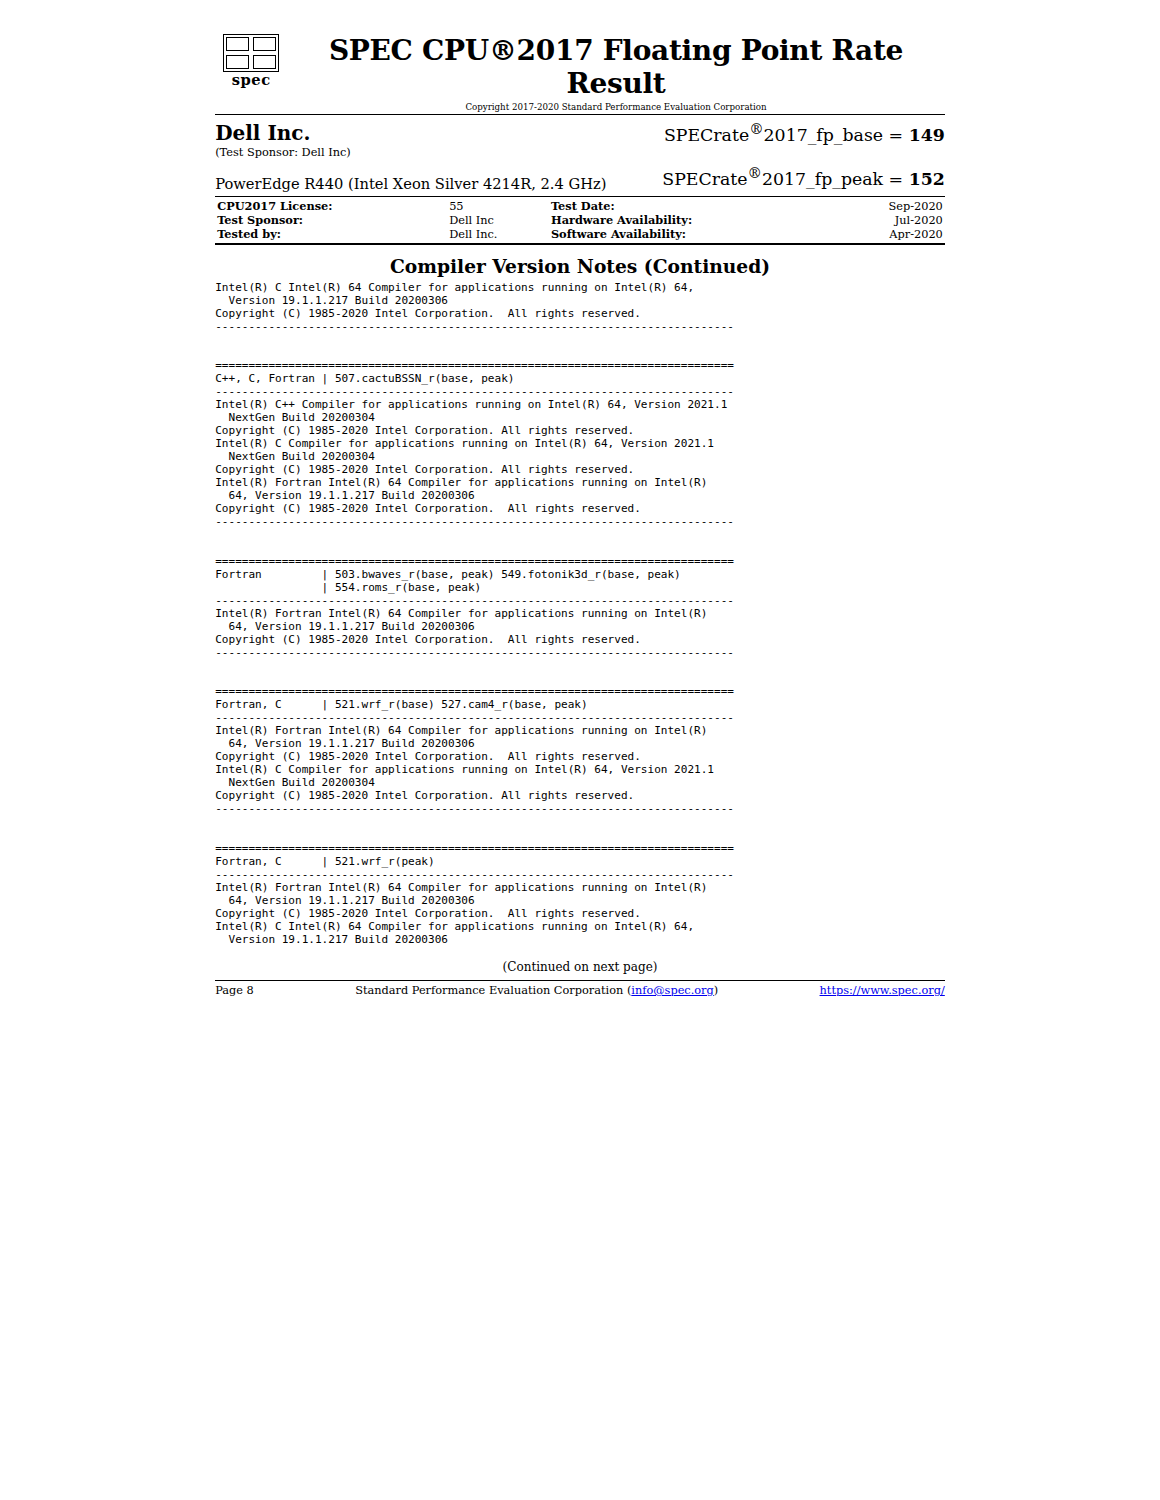spec
SPEC CPU®2017 Floating Point Rate Result
Copyright 2017-2020 Standard Performance Evaluation Corporation
Dell Inc.
(Test Sponsor: Dell Inc)
SPECrate®2017_fp_base = 149
PowerEdge R440 (Intel Xeon Silver 4214R, 2.4 GHz)
SPECrate®2017_fp_peak = 152
| CPU2017 License: | 55 | Test Date: | Sep-2020 |
| Test Sponsor: | Dell Inc | Hardware Availability: | Jul-2020 |
| Tested by: | Dell Inc. | Software Availability: | Apr-2020 |
Compiler Version Notes (Continued)
Intel(R) C Intel(R) 64 Compiler for applications running on Intel(R) 64,
  Version 19.1.1.217 Build 20200306
Copyright (C) 1985-2020 Intel Corporation.  All rights reserved.
------------------------------------------------------------------------------


==============================================================================
C++, C, Fortran | 507.cactuBSSN_r(base, peak)
------------------------------------------------------------------------------
Intel(R) C++ Compiler for applications running on Intel(R) 64, Version 2021.1
  NextGen Build 20200304
Copyright (C) 1985-2020 Intel Corporation. All rights reserved.
Intel(R) C Compiler for applications running on Intel(R) 64, Version 2021.1
  NextGen Build 20200304
Copyright (C) 1985-2020 Intel Corporation. All rights reserved.
Intel(R) Fortran Intel(R) 64 Compiler for applications running on Intel(R)
  64, Version 19.1.1.217 Build 20200306
Copyright (C) 1985-2020 Intel Corporation.  All rights reserved.
------------------------------------------------------------------------------


==============================================================================
Fortran         | 503.bwaves_r(base, peak) 549.fotonik3d_r(base, peak)
                | 554.roms_r(base, peak)
------------------------------------------------------------------------------
Intel(R) Fortran Intel(R) 64 Compiler for applications running on Intel(R)
  64, Version 19.1.1.217 Build 20200306
Copyright (C) 1985-2020 Intel Corporation.  All rights reserved.
------------------------------------------------------------------------------


==============================================================================
Fortran, C      | 521.wrf_r(base) 527.cam4_r(base, peak)
------------------------------------------------------------------------------
Intel(R) Fortran Intel(R) 64 Compiler for applications running on Intel(R)
  64, Version 19.1.1.217 Build 20200306
Copyright (C) 1985-2020 Intel Corporation.  All rights reserved.
Intel(R) C Compiler for applications running on Intel(R) 64, Version 2021.1
  NextGen Build 20200304
Copyright (C) 1985-2020 Intel Corporation. All rights reserved.
------------------------------------------------------------------------------


==============================================================================
Fortran, C      | 521.wrf_r(peak)
------------------------------------------------------------------------------
Intel(R) Fortran Intel(R) 64 Compiler for applications running on Intel(R)
  64, Version 19.1.1.217 Build 20200306
Copyright (C) 1985-2020 Intel Corporation.  All rights reserved.
Intel(R) C Intel(R) 64 Compiler for applications running on Intel(R) 64,
  Version 19.1.1.217 Build 20200306
(Continued on next page)
Page 8
Standard Performance Evaluation Corporation (info@spec.org)
https://www.spec.org/